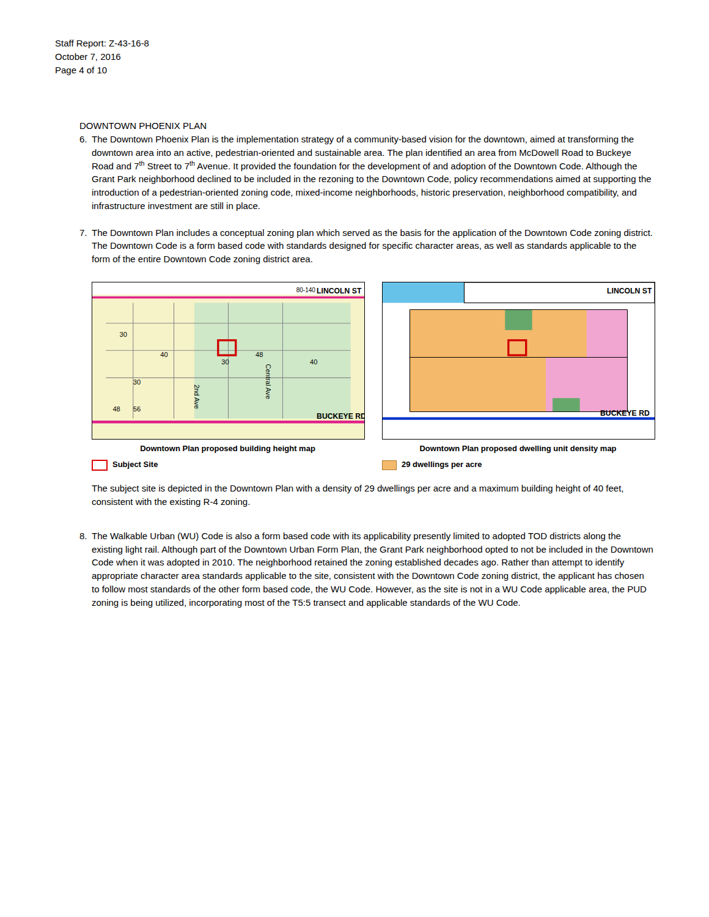Staff Report: Z-43-16-8
October 7, 2016
Page 4 of 10
DOWNTOWN PHOENIX PLAN
6. The Downtown Phoenix Plan is the implementation strategy of a community-based vision for the downtown, aimed at transforming the downtown area into an active, pedestrian-oriented and sustainable area. The plan identified an area from McDowell Road to Buckeye Road and 7th Street to 7th Avenue. It provided the foundation for the development of and adoption of the Downtown Code. Although the Grant Park neighborhood declined to be included in the rezoning to the Downtown Code, policy recommendations aimed at supporting the introduction of a pedestrian-oriented zoning code, mixed-income neighborhoods, historic preservation, neighborhood compatibility, and infrastructure investment are still in place.
7. The Downtown Plan includes a conceptual zoning plan which served as the basis for the application of the Downtown Code zoning district. The Downtown Code is a form based code with standards designed for specific character areas, as well as standards applicable to the form of the entire Downtown Code zoning district area.
Downtown Plan proposed building height map
Downtown Plan proposed dwelling unit density map
Subject Site
29 dwellings per acre
The subject site is depicted in the Downtown Plan with a density of 29 dwellings per acre and a maximum building height of 40 feet, consistent with the existing R-4 zoning.
8. The Walkable Urban (WU) Code is also a form based code with its applicability presently limited to adopted TOD districts along the existing light rail. Although part of the Downtown Urban Form Plan, the Grant Park neighborhood opted to not be included in the Downtown Code when it was adopted in 2010. The neighborhood retained the zoning established decades ago. Rather than attempt to identify appropriate character area standards applicable to the site, consistent with the Downtown Code zoning district, the applicant has chosen to follow most standards of the other form based code, the WU Code. However, as the site is not in a WU Code applicable area, the PUD zoning is being utilized, incorporating most of the T5:5 transect and applicable standards of the WU Code.